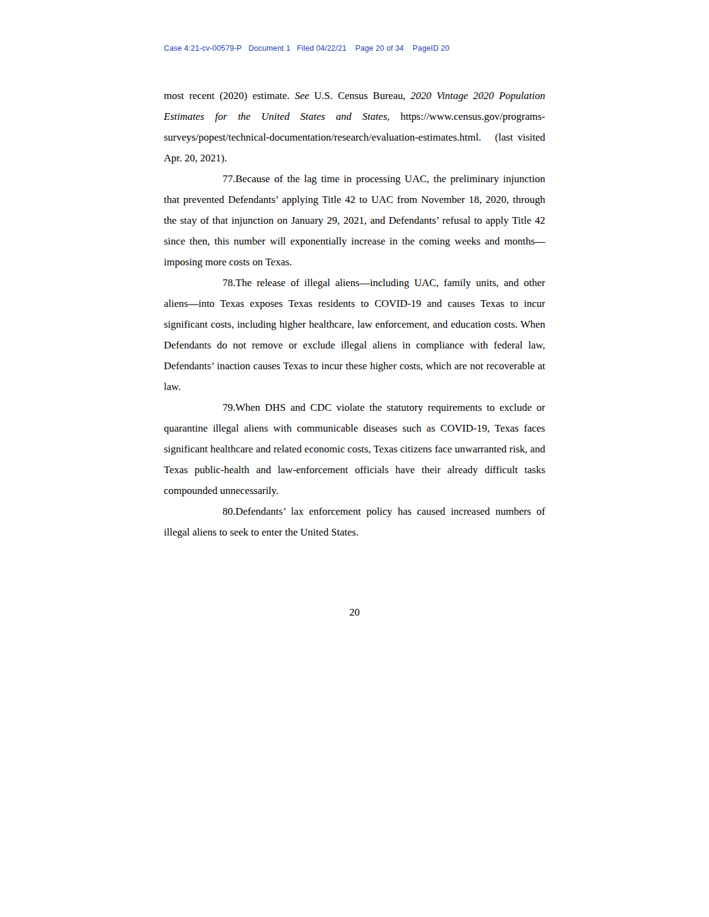Case 4:21-cv-00579-P Document 1 Filed 04/22/21 Page 20 of 34 PageID 20
most recent (2020) estimate. See U.S. Census Bureau, 2020 Vintage 2020 Population Estimates for the United States and States, https://www.census.gov/programs-surveys/popest/technical-documentation/research/evaluation-estimates.html. (last visited Apr. 20, 2021).
77. Because of the lag time in processing UAC, the preliminary injunction that prevented Defendants’ applying Title 42 to UAC from November 18, 2020, through the stay of that injunction on January 29, 2021, and Defendants’ refusal to apply Title 42 since then, this number will exponentially increase in the coming weeks and months—imposing more costs on Texas.
78. The release of illegal aliens—including UAC, family units, and other aliens—into Texas exposes Texas residents to COVID-19 and causes Texas to incur significant costs, including higher healthcare, law enforcement, and education costs. When Defendants do not remove or exclude illegal aliens in compliance with federal law, Defendants’ inaction causes Texas to incur these higher costs, which are not recoverable at law.
79. When DHS and CDC violate the statutory requirements to exclude or quarantine illegal aliens with communicable diseases such as COVID-19, Texas faces significant healthcare and related economic costs, Texas citizens face unwarranted risk, and Texas public-health and law-enforcement officials have their already difficult tasks compounded unnecessarily.
80. Defendants’ lax enforcement policy has caused increased numbers of illegal aliens to seek to enter the United States.
20